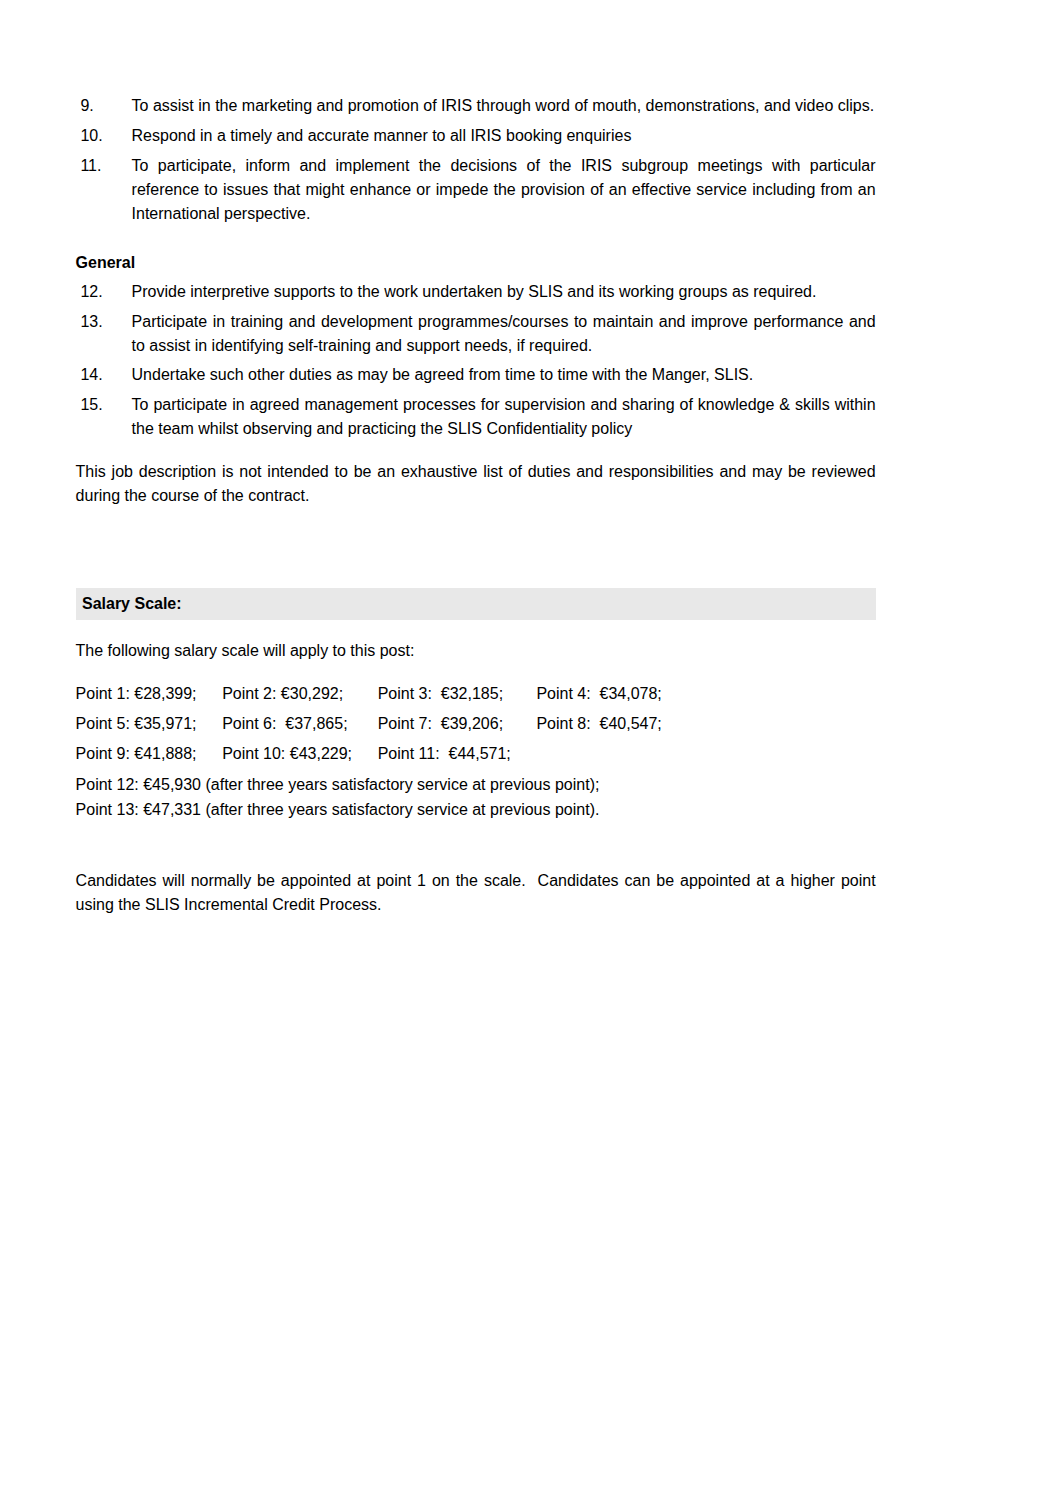9. To assist in the marketing and promotion of IRIS through word of mouth, demonstrations, and video clips.
10. Respond in a timely and accurate manner to all IRIS booking enquiries
11. To participate, inform and implement the decisions of the IRIS subgroup meetings with particular reference to issues that might enhance or impede the provision of an effective service including from an International perspective.
General
12. Provide interpretive supports to the work undertaken by SLIS and its working groups as required.
13. Participate in training and development programmes/courses to maintain and improve performance and to assist in identifying self-training and support needs, if required.
14. Undertake such other duties as may be agreed from time to time with the Manger, SLIS.
15. To participate in agreed management processes for supervision and sharing of knowledge & skills within the team whilst observing and practicing the SLIS Confidentiality policy
This job description is not intended to be an exhaustive list of duties and responsibilities and may be reviewed during the course of the contract.
Salary Scale:
The following salary scale will apply to this post:
| Point 1: €28,399; | Point 2: €30,292; | Point 3: €32,185; | Point 4: €34,078; |
| Point 5: €35,971; | Point 6: €37,865; | Point 7: €39,206; | Point 8: €40,547; |
| Point 9: €41,888; | Point 10: €43,229; | Point 11: €44,571; | |
Point 12: €45,930 (after three years satisfactory service at previous point);
Point 13: €47,331 (after three years satisfactory service at previous point).
Candidates will normally be appointed at point 1 on the scale. Candidates can be appointed at a higher point using the SLIS Incremental Credit Process.